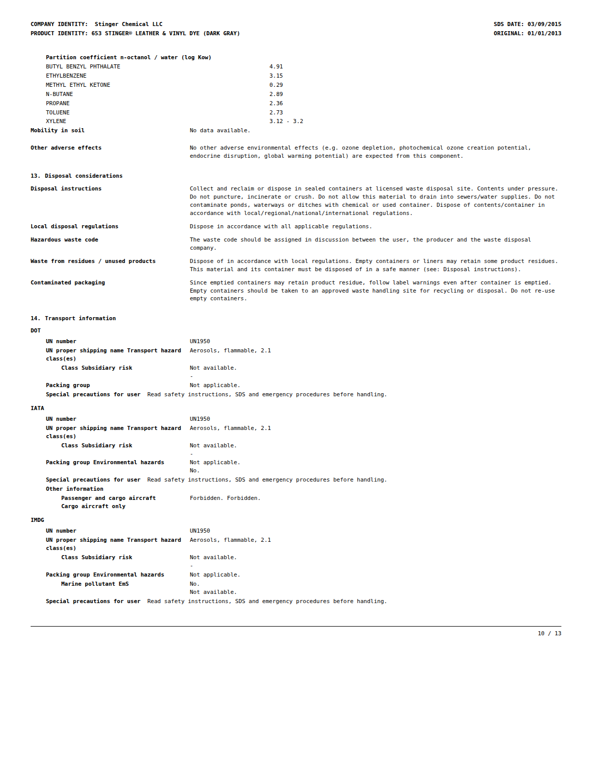COMPANY IDENTITY: Stinger Chemical LLC
PRODUCT IDENTITY: 653 STINGER® LEATHER & VINYL DYE (DARK GRAY)
SDS DATE: 03/09/2015
ORIGINAL: 01/01/2013
| Partition coefficient n-octanol / water (log Kow) |
| BUTYL BENZYL PHTHALATE | 4.91 |
| ETHYLBENZENE | 3.15 |
| METHYL ETHYL KETONE | 0.29 |
| N-BUTANE | 2.89 |
| PROPANE | 2.36 |
| TOLUENE | 2.73 |
| XYLENE | 3.12 - 3.2 |
| Mobility in soil | No data available. |
| Other adverse effects | No other adverse environmental effects (e.g. ozone depletion, photochemical ozone creation potential, endocrine disruption, global warming potential) are expected from this component. |
13. Disposal considerations
| Disposal instructions | Collect and reclaim or dispose in sealed containers at licensed waste disposal site. Contents under pressure. Do not puncture, incinerate or crush. Do not allow this material to drain into sewers/water supplies. Do not contaminate ponds, waterways or ditches with chemical or used container. Dispose of contents/container in accordance with local/regional/national/international regulations. |
| Local disposal regulations | Dispose in accordance with all applicable regulations. |
| Hazardous waste code | The waste code should be assigned in discussion between the user, the producer and the waste disposal company. |
| Waste from residues / unused products | Dispose of in accordance with local regulations. Empty containers or liners may retain some product residues. This material and its container must be disposed of in a safe manner (see: Disposal instructions). |
| Contaminated packaging | Since emptied containers may retain product residue, follow label warnings even after container is emptied. Empty containers should be taken to an approved waste handling site for recycling or disposal. Do not re-use empty containers. |
14. Transport information
DOT
| UN number | UN1950 |
| UN proper shipping name Transport hazard class(es) | Aerosols, flammable, 2.1 |
| Class Subsidiary risk | Not available. - |
| Packing group | Not applicable. |
| Special precautions for user Read safety instructions, SDS and emergency procedures before handling. |
IATA
| UN number | UN1950 |
| UN proper shipping name Transport hazard class(es) | Aerosols, flammable, 2.1 |
| Class Subsidiary risk | Not available. - |
| Packing group Environmental hazards | Not applicable. No. |
| Special precautions for user Read safety instructions, SDS and emergency procedures before handling. |
| Other information |
| Passenger and cargo aircraft Cargo aircraft only | Forbidden. Forbidden. |
IMDG
| UN number | UN1950 |
| UN proper shipping name Transport hazard class(es) | Aerosols, flammable, 2.1 |
| Class Subsidiary risk | Not available. - |
| Packing group Environmental hazards | Not applicable. |
| Marine pollutant EmS | No. Not available. |
| Special precautions for user Read safety instructions, SDS and emergency procedures before handling. |
10 / 13